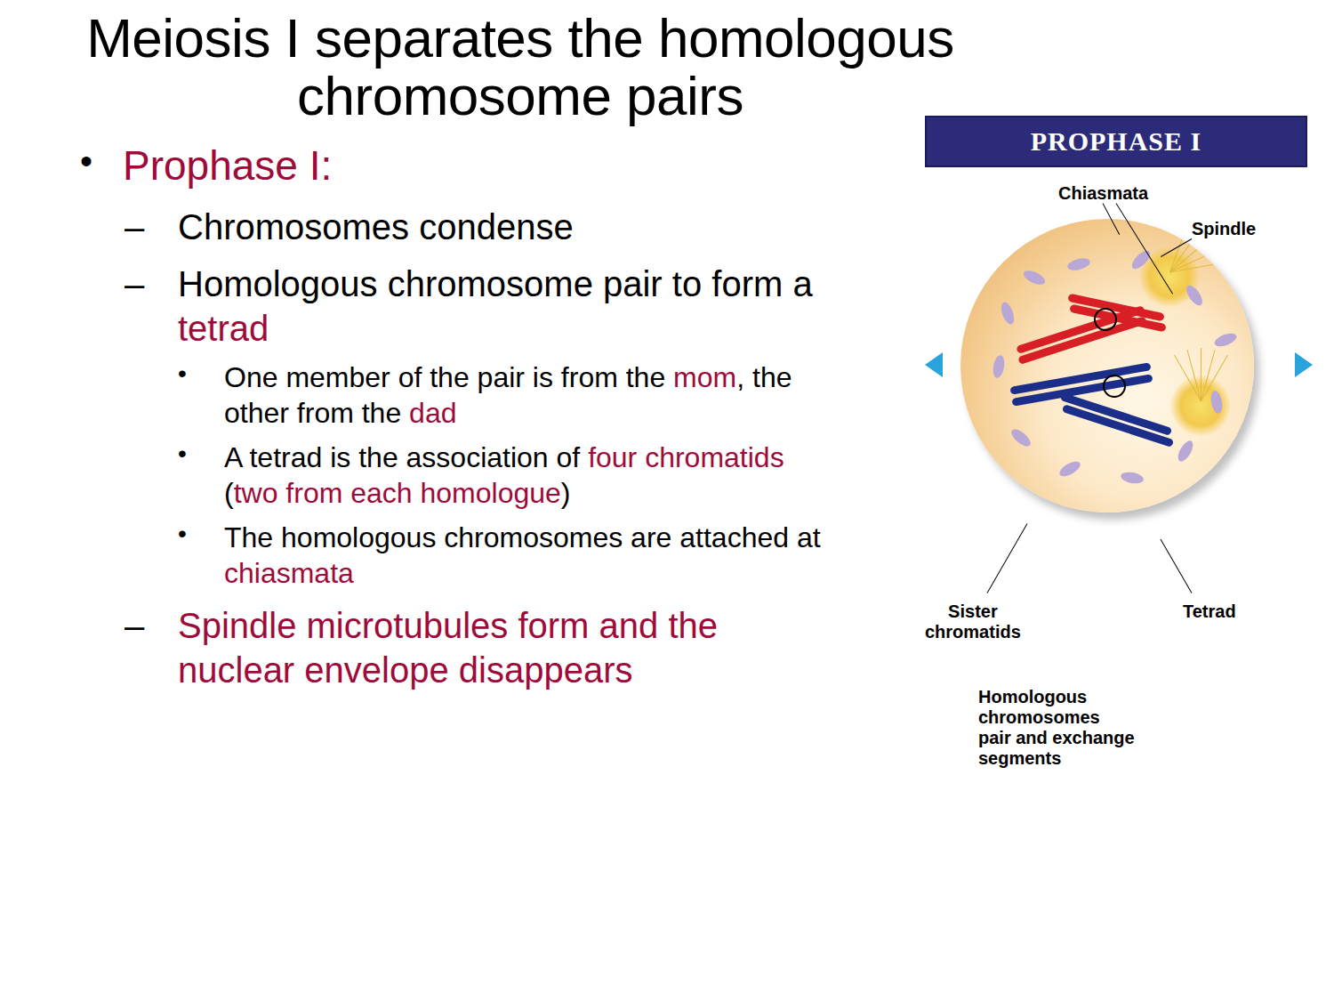Meiosis I separates the homologous chromosome pairs
Prophase I:
Chromosomes condense
Homologous chromosome pair to form a tetrad
One member of the pair is from the mom, the other from the dad
A tetrad is the association of four chromatids (two from each homologue)
The homologous chromosomes are attached at chiasmata
Spindle microtubules form and the nuclear envelope disappears
PROPHASE I
Chiasmata Spindle Sister
chromatids Tetrad
Homologous
chromosomes
pair and exchange
segments